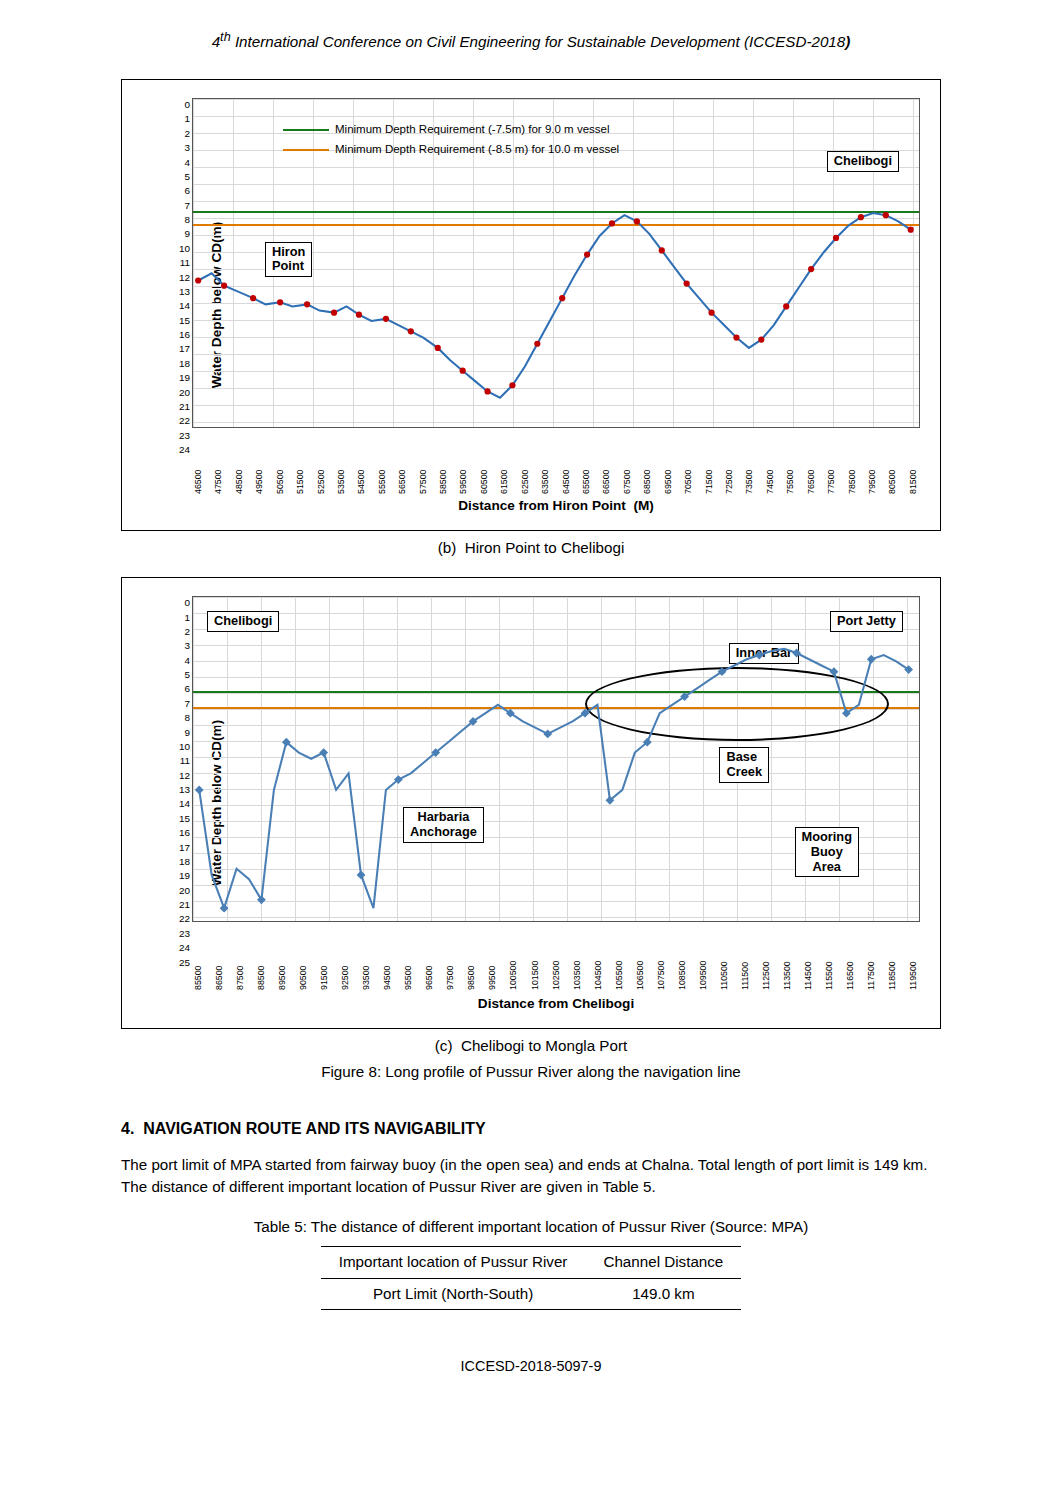4th International Conference on Civil Engineering for Sustainable Development (ICCESD-2018)
Water Depth below CD(m)
01234 56789 1011121314 1516171819 2021222324
Minimum Depth Requirement (-7.5m) for 9.0 m vessel
Minimum Depth Requirement (-8.5 m) for 10.0 m vessel
Chelibogi
Hiron
Point
4650047500485004950050500 5150052500535005450055500 5650057500585005950060500 6150062500635006450065500 6650067500685006950070500 7150072500735007450075500 7650077500785007950080500 81500
Distance from Hiron Point (M)
(b) Hiron Point to Chelibogi
Water Depth below CD(m)
01234 56789 1011121314 1516171819 202122232425
Chelibogi
Port Jetty
Inner Bar
Base
Creek
Harbaria
Anchorage
Mooring
Buoy
Area
8550086500875008850089500 9050091500925009350094500 9550096500975009850099500 100500101500102500103500104500 105500106500107500108500109500 110500111500112500113500114500 115500116500117500118500119500
Distance from Chelibogi
(c) Chelibogi to Mongla Port
Figure 8: Long profile of Pussur River along the navigation line
4. NAVIGATION ROUTE AND ITS NAVIGABILITY
The port limit of MPA started from fairway buoy (in the open sea) and ends at Chalna. Total length of port limit is 149 km. The distance of different important location of Pussur River are given in Table 5.
Table 5: The distance of different important location of Pussur River (Source: MPA)
| Important location of Pussur River | Channel Distance |
| --- | --- |
| Port Limit (North-South) | 149.0 km |
ICCESD-2018-5097-9